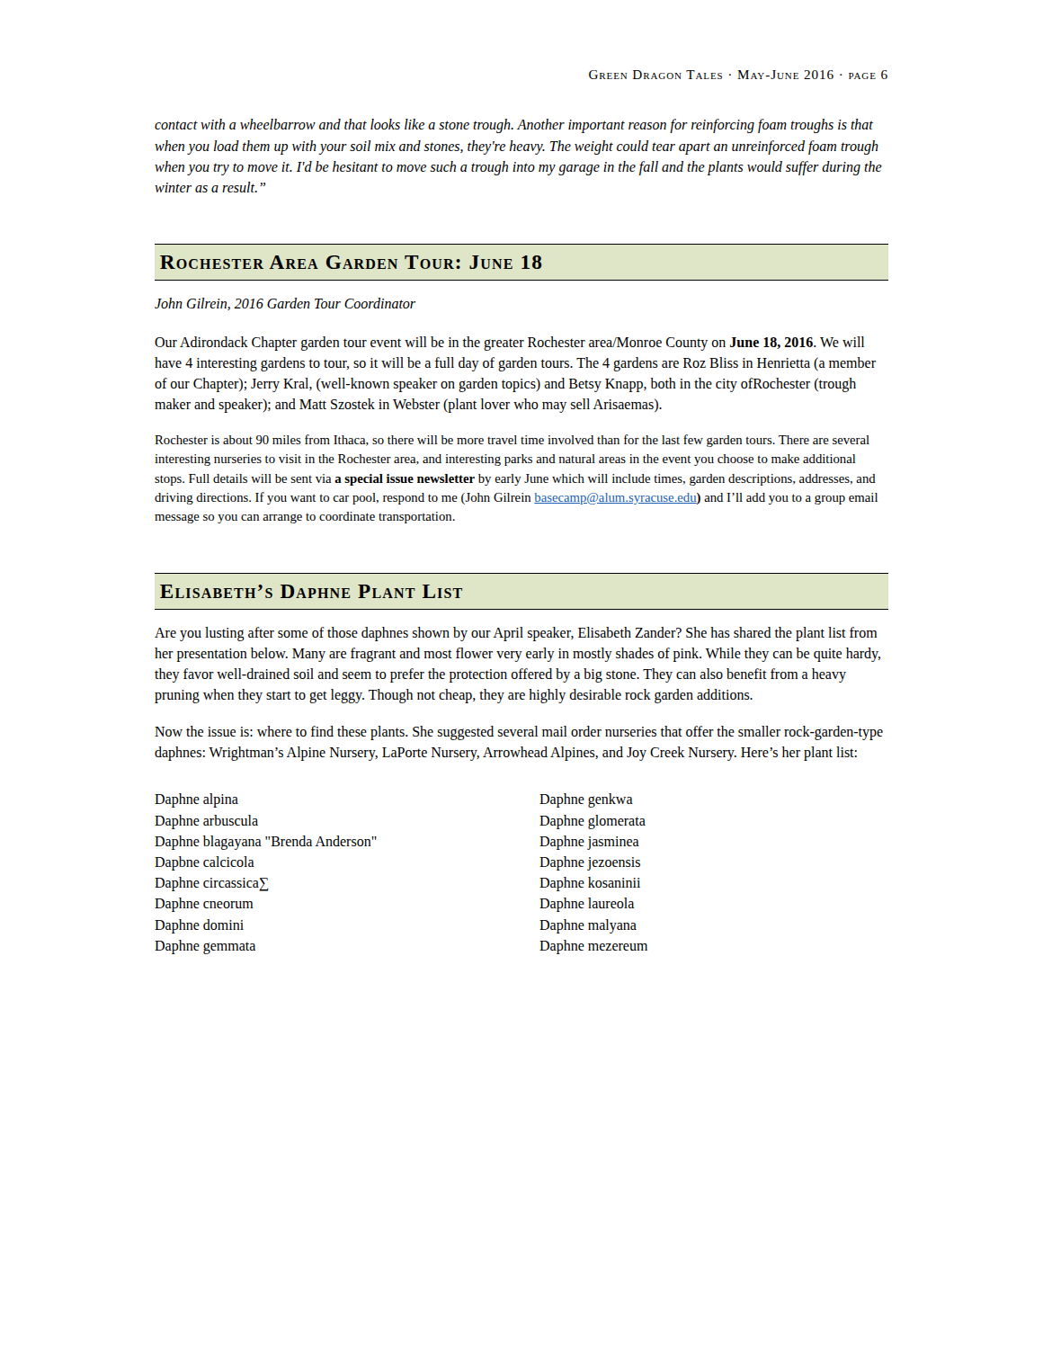Green Dragon Tales · May-June 2016 · page 6
contact with a wheelbarrow and that looks like a stone trough. Another important reason for reinforcing foam troughs is that when you load them up with your soil mix and stones, they're heavy. The weight could tear apart an unreinforced foam trough when you try to move it. I'd be hesitant to move such a trough into my garage in the fall and the plants would suffer during the winter as a result.”
Rochester Area Garden Tour: June 18
John Gilrein, 2016 Garden Tour Coordinator
Our Adirondack Chapter garden tour event will be in the greater Rochester area/Monroe County on June 18, 2016. We will have 4 interesting gardens to tour, so it will be a full day of garden tours. The 4 gardens are Roz Bliss in Henrietta (a member of our Chapter); Jerry Kral, (well-known speaker on garden topics) and Betsy Knapp, both in the city ofRochester (trough maker and speaker); and Matt Szostek in Webster (plant lover who may sell Arisaemas).
Rochester is about 90 miles from Ithaca, so there will be more travel time involved than for the last few garden tours. There are several interesting nurseries to visit in the Rochester area, and interesting parks and natural areas in the event you choose to make additional stops. Full details will be sent via a special issue newsletter by early June which will include times, garden descriptions, addresses, and driving directions. If you want to car pool, respond to me (John Gilrein basecamp@alum.syracuse.edu) and I’ll add you to a group email message so you can arrange to coordinate transportation.
Elisabeth’s Daphne Plant List
Are you lusting after some of those daphnes shown by our April speaker, Elisabeth Zander? She has shared the plant list from her presentation below. Many are fragrant and most flower very early in mostly shades of pink. While they can be quite hardy, they favor well-drained soil and seem to prefer the protection offered by a big stone. They can also benefit from a heavy pruning when they start to get leggy. Though not cheap, they are highly desirable rock garden additions.
Now the issue is: where to find these plants. She suggested several mail order nurseries that offer the smaller rock-garden-type daphnes: Wrightman’s Alpine Nursery, LaPorte Nursery, Arrowhead Alpines, and Joy Creek Nursery. Here’s her plant list:
Daphne alpina
Daphne arbuscula
Daphne blagayana "Brenda Anderson"
Dapbne calcicola
Daphne circassica∑
Daphne cneorum
Daphne domini
Daphne gemmata
Daphne genkwa
Daphne glomerata
Daphne jasminea
Daphne jezoensis
Daphne kosaninii
Daphne laureola
Daphne malyana
Daphne mezereum